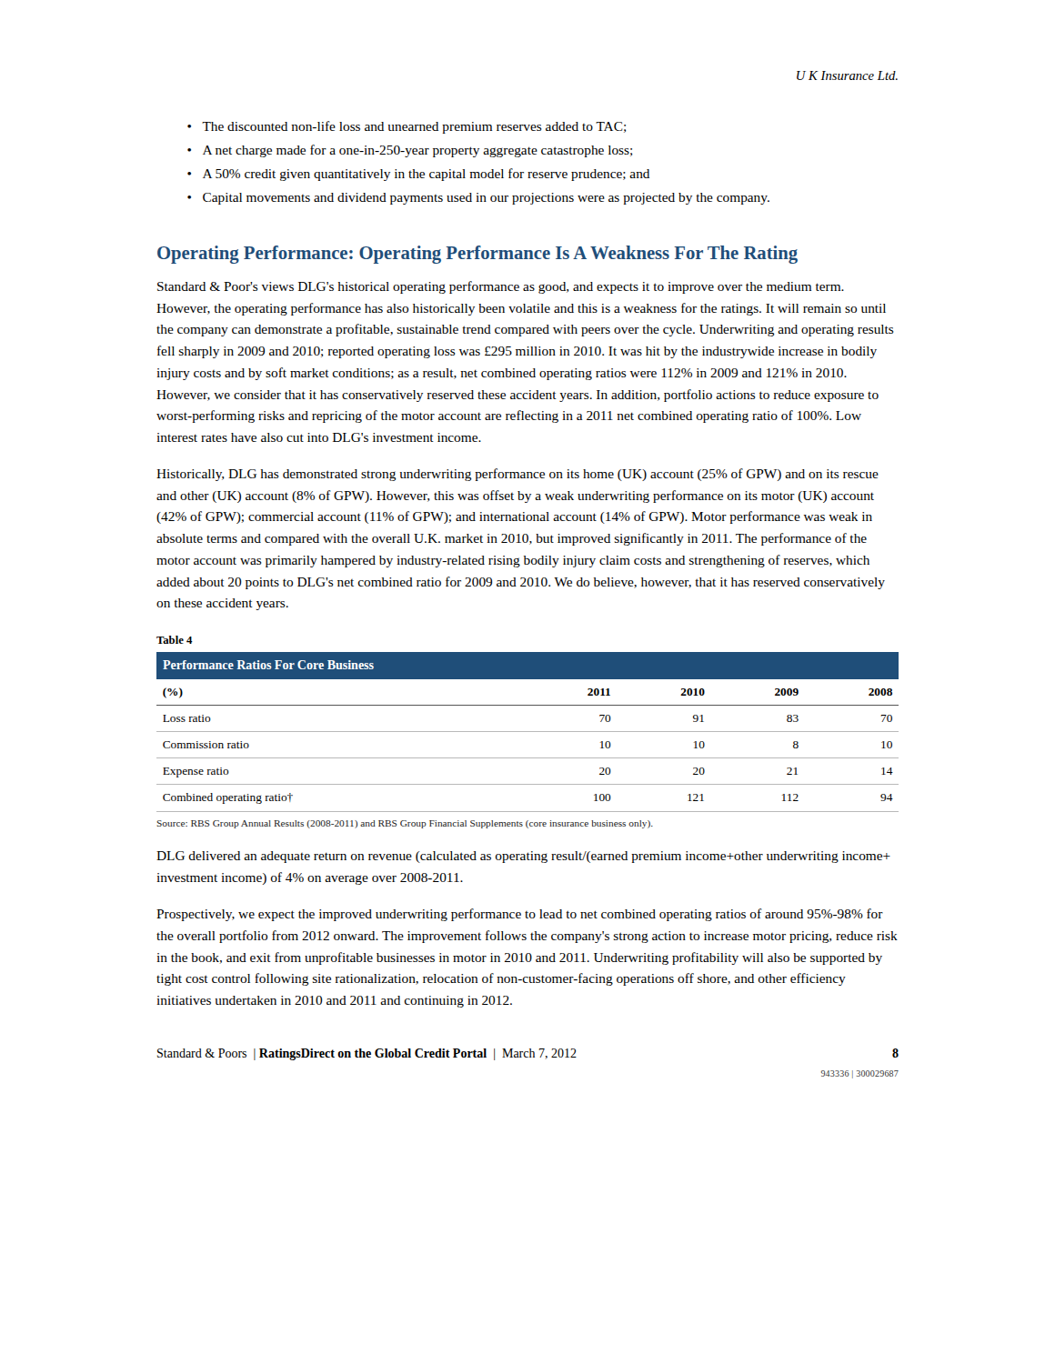U K Insurance Ltd.
The discounted non-life loss and unearned premium reserves added to TAC;
A net charge made for a one-in-250-year property aggregate catastrophe loss;
A 50% credit given quantitatively in the capital model for reserve prudence; and
Capital movements and dividend payments used in our projections were as projected by the company.
Operating Performance: Operating Performance Is A Weakness For The Rating
Standard & Poor's views DLG's historical operating performance as good, and expects it to improve over the medium term. However, the operating performance has also historically been volatile and this is a weakness for the ratings. It will remain so until the company can demonstrate a profitable, sustainable trend compared with peers over the cycle. Underwriting and operating results fell sharply in 2009 and 2010; reported operating loss was £295 million in 2010. It was hit by the industrywide increase in bodily injury costs and by soft market conditions; as a result, net combined operating ratios were 112% in 2009 and 121% in 2010. However, we consider that it has conservatively reserved these accident years. In addition, portfolio actions to reduce exposure to worst-performing risks and repricing of the motor account are reflecting in a 2011 net combined operating ratio of 100%. Low interest rates have also cut into DLG's investment income.
Historically, DLG has demonstrated strong underwriting performance on its home (UK) account (25% of GPW) and on its rescue and other (UK) account (8% of GPW). However, this was offset by a weak underwriting performance on its motor (UK) account (42% of GPW); commercial account (11% of GPW); and international account (14% of GPW). Motor performance was weak in absolute terms and compared with the overall U.K. market in 2010, but improved significantly in 2011. The performance of the motor account was primarily hampered by industry-related rising bodily injury claim costs and strengthening of reserves, which added about 20 points to DLG's net combined ratio for 2009 and 2010. We do believe, however, that it has reserved conservatively on these accident years.
Table 4
Performance Ratios For Core Business
| (%) | 2011 | 2010 | 2009 | 2008 |
| --- | --- | --- | --- | --- |
| Loss ratio | 70 | 91 | 83 | 70 |
| Commission ratio | 10 | 10 | 8 | 10 |
| Expense ratio | 20 | 20 | 21 | 14 |
| Combined operating ratio† | 100 | 121 | 112 | 94 |
Source: RBS Group Annual Results (2008-2011) and RBS Group Financial Supplements (core insurance business only).
DLG delivered an adequate return on revenue (calculated as operating result/(earned premium income+other underwriting income+ investment income) of 4% on average over 2008-2011.
Prospectively, we expect the improved underwriting performance to lead to net combined operating ratios of around 95%-98% for the overall portfolio from 2012 onward. The improvement follows the company's strong action to increase motor pricing, reduce risk in the book, and exit from unprofitable businesses in motor in 2010 and 2011. Underwriting profitability will also be supported by tight cost control following site rationalization, relocation of non-customer-facing operations off shore, and other efficiency initiatives undertaken in 2010 and 2011 and continuing in 2012.
Standard & Poors | RatingsDirect on the Global Credit Portal | March 7, 2012
8
943336 | 300029687